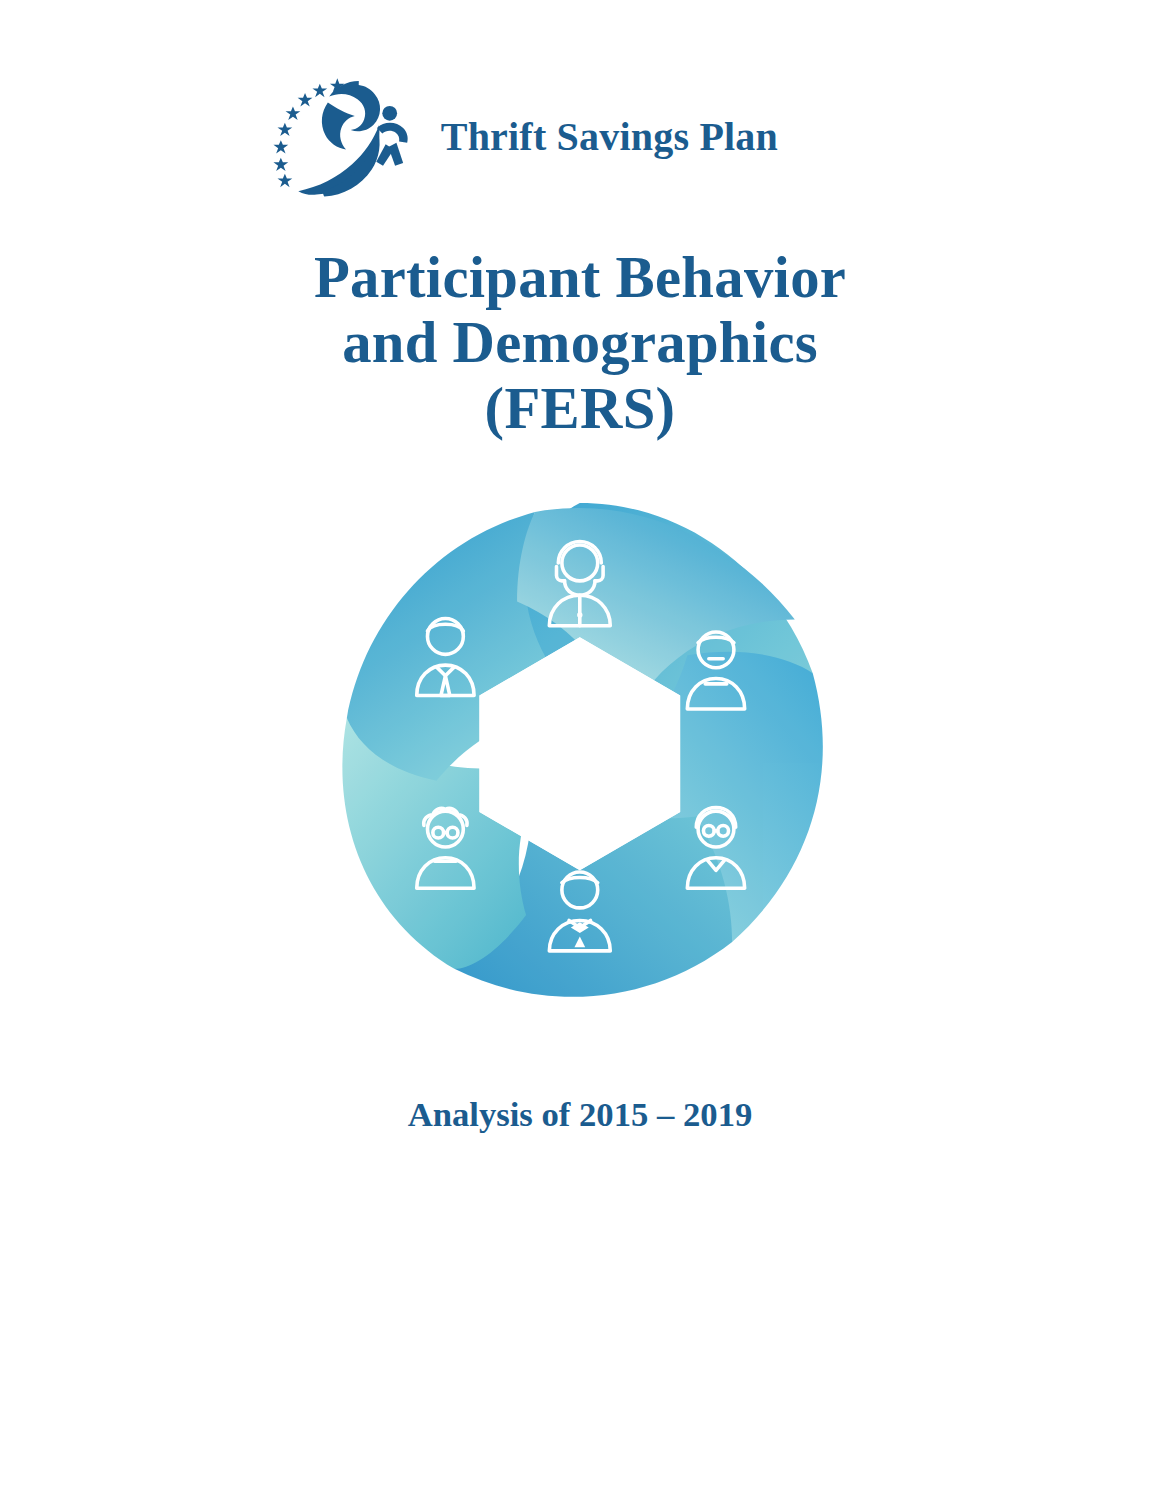Thrift Savings Plan
Participant Behavior
and Demographics (FERS)
Analysis of 2015 – 2019